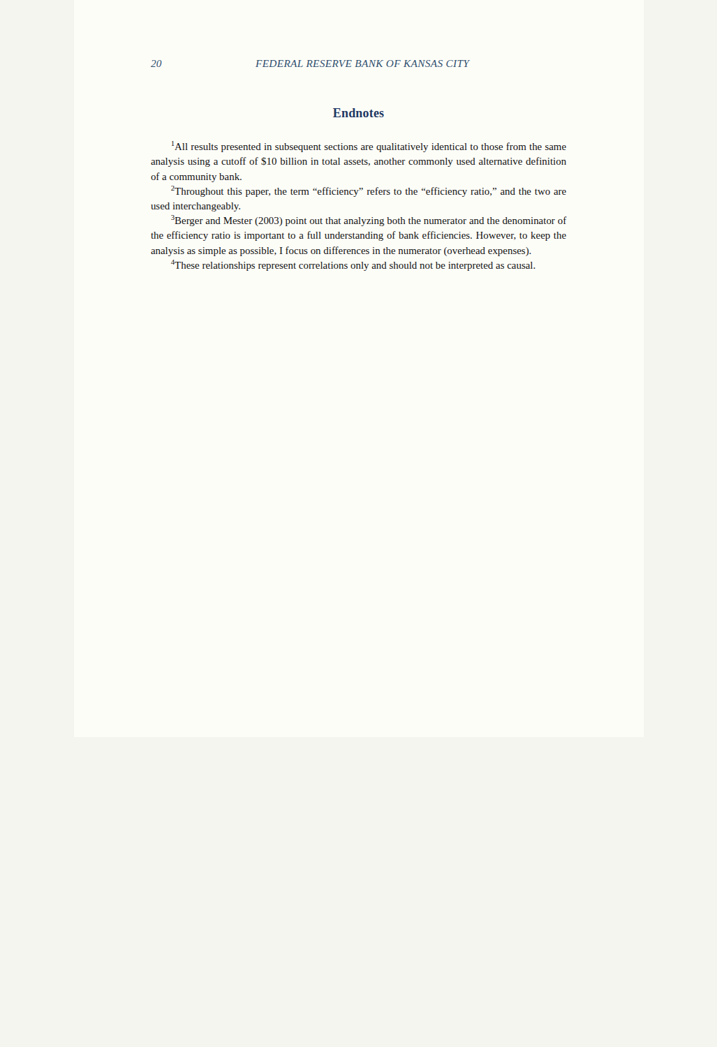20 FEDERAL RESERVE BANK OF KANSAS CITY
Endnotes
1All results presented in subsequent sections are qualitatively identical to those from the same analysis using a cutoff of $10 billion in total assets, another commonly used alternative definition of a community bank.
2Throughout this paper, the term “efficiency” refers to the “efficiency ratio,” and the two are used interchangeably.
3Berger and Mester (2003) point out that analyzing both the numerator and the denominator of the efficiency ratio is important to a full understanding of bank efficiencies. However, to keep the analysis as simple as possible, I focus on differences in the numerator (overhead expenses).
4These relationships represent correlations only and should not be interpreted as causal.